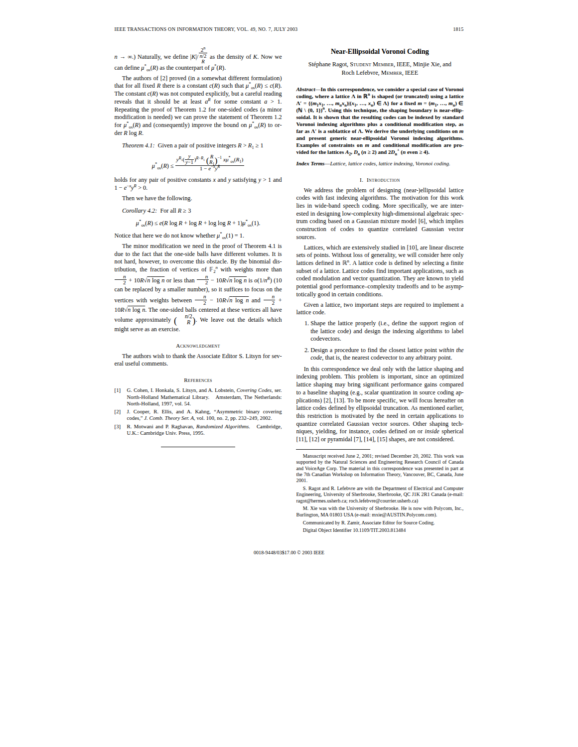IEEE Transactions on Information Theory, Vol. 49, No. 7, July 2003
1815
n → ∞.) Naturally, we define |K|/2n n/2 R as the density of K. Now we can define μ*os(R) as the counterpart of μ*(R).
The authors of [2] proved (in a somewhat different formulation) that for all fixed R there is a constant c(R) such that μ*os(R) ≤ c(R). The constant c(R) was not computed explicitly, but a careful reading reveals that it should be at least aR for some constant a > 1. Repeating the proof of Theorem 1.2 for one-sided codes (a minor modification is needed) we can prove the statement of Theorem 1.2 for μ*os(R) and (consequently) improve the bound on μ*os(R) to order R log R.
Theorem 4.1: Given a pair of positive integers R > R1 ≥ 1
μ*os(R) ≤ yR1(yy−1)R−R1 (RR1)−1 xμ*os(R1) 1 − e−xyR
holds for any pair of positive constants x and y satisfying y > 1 and 1 − e−xyR > 0.
Then we have the following.
Corollary 4.2: For all R ≥ 3
μ*os(R) ≤ e(R log R + log R + log log R + 1)μ*os(1).
Notice that here we do not know whether μ*os(1) = 1.
The minor modification we need in the proof of Theorem 4.1 is due to the fact that the one-side balls have different volumes. It is not hard, however, to overcome this obstacle. By the binomial distribution, the fraction of vertices of 𝔽2n with weights more than n 2 + 10R√n log n or less than n 2 − 10R√n log n is o(1/nR) (10 can be replaced by a smaller number), so it suffices to focus on the vertices with weights between n 2 − 10R√n log n and n 2 + 10R√n log n. The one-sided balls centered at these vertices all have volume approximately (n/2 R). We leave out the details which might serve as an exercise.
Acknowledgment
The authors wish to thank the Associate Editor S. Litsyn for several useful comments.
References
[1] G. Cohen, I. Honkala, S. Litsyn, and A. Lobstein, Covering Codes, ser. North-Holland Mathematical Library. Amsterdam, The Netherlands: North-Holland, 1997, vol. 54.
[2] J. Cooper, R. Ellis, and A. Kahng, “Asymmetric binary covering codes,” J. Comb. Theory Ser. A, vol. 100, no. 2, pp. 232–249, 2002.
[3] R. Motwani and P. Raghavan, Randomized Algorithms. Cambridge, U.K.: Cambridge Univ. Press, 1995.
Near-Ellipsoidal Voronoi Coding
Stéphane Ragot, Student Member, IEEE, Minjie Xie, and
Roch Lefebvre, Member, IEEE
Abstract—In this correspondence, we consider a special case of Voronoi coding, where a lattice Λ in ℝn is shaped (or truncated) using a lattice Λ′ = {(m1x1, …, mnxn)|(x1, …, xn) ∈ Λ} for a fixed m = (m1, …, mn) ∈ (ℕ \ {0, 1})n. Using this technique, the shaping boundary is near-ellipsoidal. It is shown that the resulting codes can be indexed by standard Voronoi indexing algorithms plus a conditional modification step, as far as Λ′ is a sublattice of Λ. We derive the underlying conditions on m and present generic near-ellipsoidal Voronoi indexing algorithms. Examples of constraints on m and conditional modification are provided for the lattices A2, Dn (n ≥ 2) and 2Dn+ (n even ≥ 4).
Index Terms—Lattice, lattice codes, lattice indexing, Voronoi coding.
I. Introduction
We address the problem of designing (near-)ellipsoidal lattice codes with fast indexing algorithms. The motivation for this work lies in wide-band speech coding. More specifically, we are interested in designing low-complexity high-dimensional algebraic spectrum coding based on a Gaussian mixture model [6], which implies construction of codes to quantize correlated Gaussian vector sources.
Lattices, which are extensively studied in [10], are linear discrete sets of points. Without loss of generality, we will consider here only lattices defined in ℝn. A lattice code is defined by selecting a finite subset of a lattice. Lattice codes find important applications, such as coded modulation and vector quantization. They are known to yield potential good performance–complexity tradeoffs and to be asymptotically good in certain conditions.
Given a lattice, two important steps are required to implement a lattice code.
Shape the lattice properly (i.e., define the support region of the lattice code) and design the indexing algorithms to label codevectors.
Design a procedure to find the closest lattice point within the code, that is, the nearest codevector to any arbitrary point.
In this correspondence we deal only with the lattice shaping and indexing problem. This problem is important, since an optimized lattice shaping may bring significant performance gains compared to a baseline shaping (e.g., scalar quantization in source coding applications) [2], [13]. To be more specific, we will focus hereafter on lattice codes defined by ellipsoidal truncation. As mentioned earlier, this restriction is motivated by the need in certain applications to quantize correlated Gaussian vector sources. Other shaping techniques, yielding, for instance, codes defined on or inside spherical [11], [12] or pyramidal [7], [14], [15] shapes, are not considered.
Manuscript received June 2, 2001; revised December 20, 2002. This work was supported by the Natural Sciences and Engineering Research Council of Canada and VoiceAge Corp. The material in this correspondence was presented in part at the 7th Canadian Workshop on Information Theory, Vancouver, BC, Canada, June 2001.
S. Ragot and R. Lefebvre are with the Department of Electrical and Computer Engineering, University of Sherbrooke, Sherbrooke, QC J1K 2R1 Canada (e-mail: ragot@hermes.usherb.ca; roch.lefebvre@courrier.usherb.ca)
M. Xie was with the University of Sherbrooke. He is now with Polycom, Inc., Burlington, MA 01803 USA (e-mail: mxie@AUSTIN.Polycom.com).
Communicated by R. Zamir, Associate Editor for Source Coding.
Digital Object Identifier 10.1109/TIT.2003.813484
0018-9448/03$17.00 © 2003 IEEE